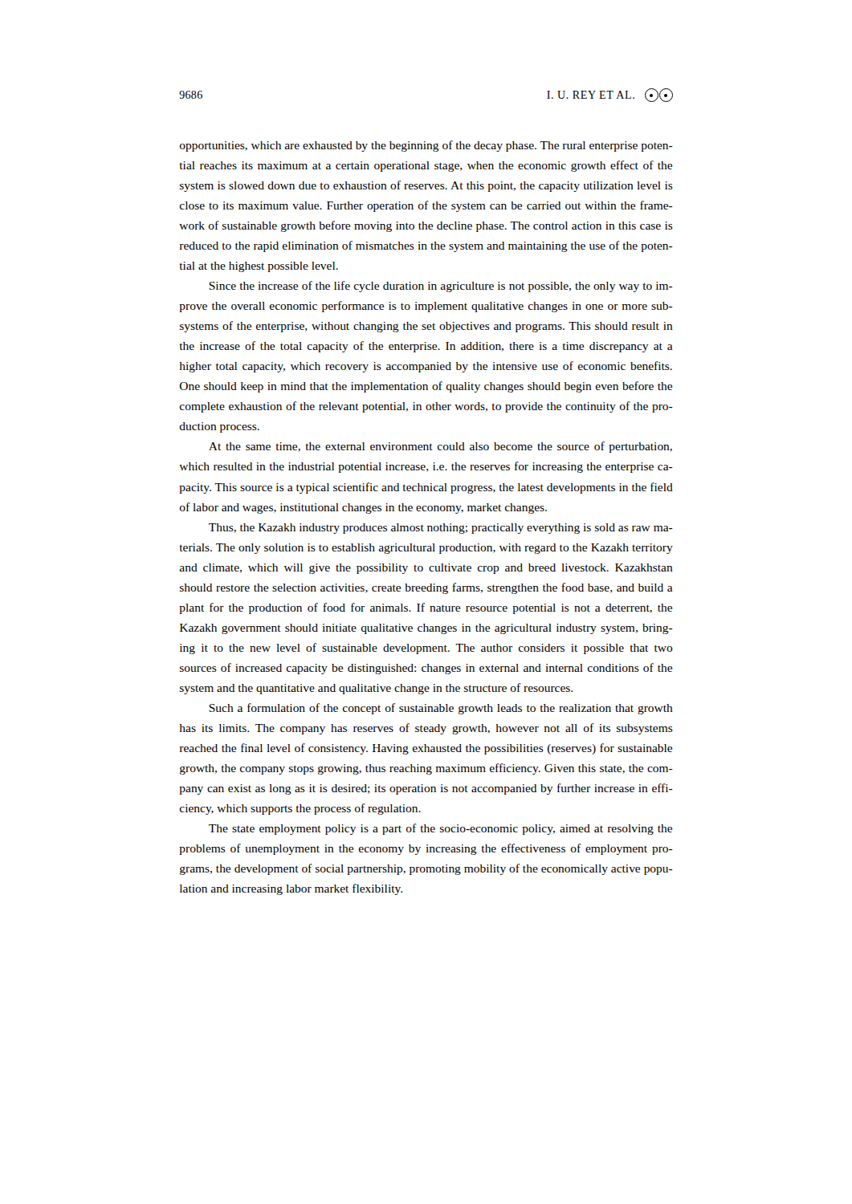9686
I. U. Rey et al.
opportunities, which are exhausted by the beginning of the decay phase. The rural enterprise potential reaches its maximum at a certain operational stage, when the economic growth effect of the system is slowed down due to exhaustion of reserves. At this point, the capacity utilization level is close to its maximum value. Further operation of the system can be carried out within the framework of sustainable growth before moving into the decline phase. The control action in this case is reduced to the rapid elimination of mismatches in the system and maintaining the use of the potential at the highest possible level.
Since the increase of the life cycle duration in agriculture is not possible, the only way to improve the overall economic performance is to implement qualitative changes in one or more subsystems of the enterprise, without changing the set objectives and programs. This should result in the increase of the total capacity of the enterprise. In addition, there is a time discrepancy at a higher total capacity, which recovery is accompanied by the intensive use of economic benefits. One should keep in mind that the implementation of quality changes should begin even before the complete exhaustion of the relevant potential, in other words, to provide the continuity of the production process.
At the same time, the external environment could also become the source of perturbation, which resulted in the industrial potential increase, i.e. the reserves for increasing the enterprise capacity. This source is a typical scientific and technical progress, the latest developments in the field of labor and wages, institutional changes in the economy, market changes.
Thus, the Kazakh industry produces almost nothing; practically everything is sold as raw materials. The only solution is to establish agricultural production, with regard to the Kazakh territory and climate, which will give the possibility to cultivate crop and breed livestock. Kazakhstan should restore the selection activities, create breeding farms, strengthen the food base, and build a plant for the production of food for animals. If nature resource potential is not a deterrent, the Kazakh government should initiate qualitative changes in the agricultural industry system, bringing it to the new level of sustainable development. The author considers it possible that two sources of increased capacity be distinguished: changes in external and internal conditions of the system and the quantitative and qualitative change in the structure of resources.
Such a formulation of the concept of sustainable growth leads to the realization that growth has its limits. The company has reserves of steady growth, however not all of its subsystems reached the final level of consistency. Having exhausted the possibilities (reserves) for sustainable growth, the company stops growing, thus reaching maximum efficiency. Given this state, the company can exist as long as it is desired; its operation is not accompanied by further increase in efficiency, which supports the process of regulation.
The state employment policy is a part of the socio-economic policy, aimed at resolving the problems of unemployment in the economy by increasing the effectiveness of employment programs, the development of social partnership, promoting mobility of the economically active population and increasing labor market flexibility.